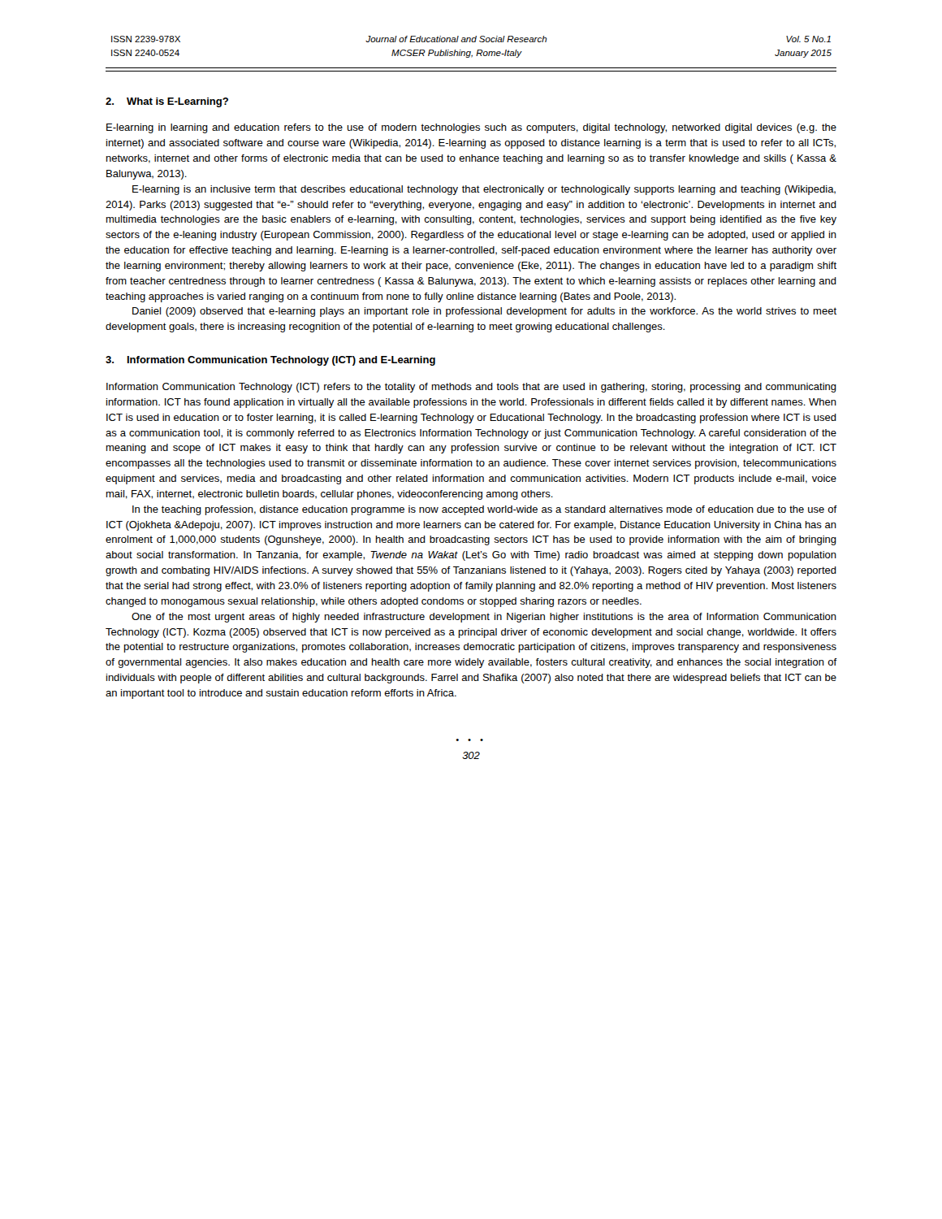| ISSN 2239-978X ISSN 2240-0524 | Journal of Educational and Social Research MCSER Publishing, Rome-Italy | Vol. 5 No.1 January 2015 |
2. What is E-Learning?
E-learning in learning and education refers to the use of modern technologies such as computers, digital technology, networked digital devices (e.g. the internet) and associated software and course ware (Wikipedia, 2014). E-learning as opposed to distance learning is a term that is used to refer to all ICTs, networks, internet and other forms of electronic media that can be used to enhance teaching and learning so as to transfer knowledge and skills ( Kassa & Balunywa, 2013).
E-learning is an inclusive term that describes educational technology that electronically or technologically supports learning and teaching (Wikipedia, 2014). Parks (2013) suggested that “e-” should refer to “everything, everyone, engaging and easy” in addition to ‘electronic’. Developments in internet and multimedia technologies are the basic enablers of e-learning, with consulting, content, technologies, services and support being identified as the five key sectors of the e-leaning industry (European Commission, 2000). Regardless of the educational level or stage e-learning can be adopted, used or applied in the education for effective teaching and learning. E-learning is a learner-controlled, self-paced education environment where the learner has authority over the learning environment; thereby allowing learners to work at their pace, convenience (Eke, 2011). The changes in education have led to a paradigm shift from teacher centredness through to learner centredness ( Kassa & Balunywa, 2013). The extent to which e-learning assists or replaces other learning and teaching approaches is varied ranging on a continuum from none to fully online distance learning (Bates and Poole, 2013).
Daniel (2009) observed that e-learning plays an important role in professional development for adults in the workforce. As the world strives to meet development goals, there is increasing recognition of the potential of e-learning to meet growing educational challenges.
3. Information Communication Technology (ICT) and E-Learning
Information Communication Technology (ICT) refers to the totality of methods and tools that are used in gathering, storing, processing and communicating information. ICT has found application in virtually all the available professions in the world. Professionals in different fields called it by different names. When ICT is used in education or to foster learning, it is called E-learning Technology or Educational Technology. In the broadcasting profession where ICT is used as a communication tool, it is commonly referred to as Electronics Information Technology or just Communication Technology. A careful consideration of the meaning and scope of ICT makes it easy to think that hardly can any profession survive or continue to be relevant without the integration of ICT. ICT encompasses all the technologies used to transmit or disseminate information to an audience. These cover internet services provision, telecommunications equipment and services, media and broadcasting and other related information and communication activities. Modern ICT products include e-mail, voice mail, FAX, internet, electronic bulletin boards, cellular phones, videoconferencing among others.
In the teaching profession, distance education programme is now accepted world-wide as a standard alternatives mode of education due to the use of ICT (Ojokheta &Adepoju, 2007). ICT improves instruction and more learners can be catered for. For example, Distance Education University in China has an enrolment of 1,000,000 students (Ogunsheye, 2000). In health and broadcasting sectors ICT has be used to provide information with the aim of bringing about social transformation. In Tanzania, for example, Twende na Wakat (Let’s Go with Time) radio broadcast was aimed at stepping down population growth and combating HIV/AIDS infections. A survey showed that 55% of Tanzanians listened to it (Yahaya, 2003). Rogers cited by Yahaya (2003) reported that the serial had strong effect, with 23.0% of listeners reporting adoption of family planning and 82.0% reporting a method of HIV prevention. Most listeners changed to monogamous sexual relationship, while others adopted condoms or stopped sharing razors or needles.
One of the most urgent areas of highly needed infrastructure development in Nigerian higher institutions is the area of Information Communication Technology (ICT). Kozma (2005) observed that ICT is now perceived as a principal driver of economic development and social change, worldwide. It offers the potential to restructure organizations, promotes collaboration, increases democratic participation of citizens, improves transparency and responsiveness of governmental agencies. It also makes education and health care more widely available, fosters cultural creativity, and enhances the social integration of individuals with people of different abilities and cultural backgrounds. Farrel and Shafika (2007) also noted that there are widespread beliefs that ICT can be an important tool to introduce and sustain education reform efforts in Africa.
• • •
302